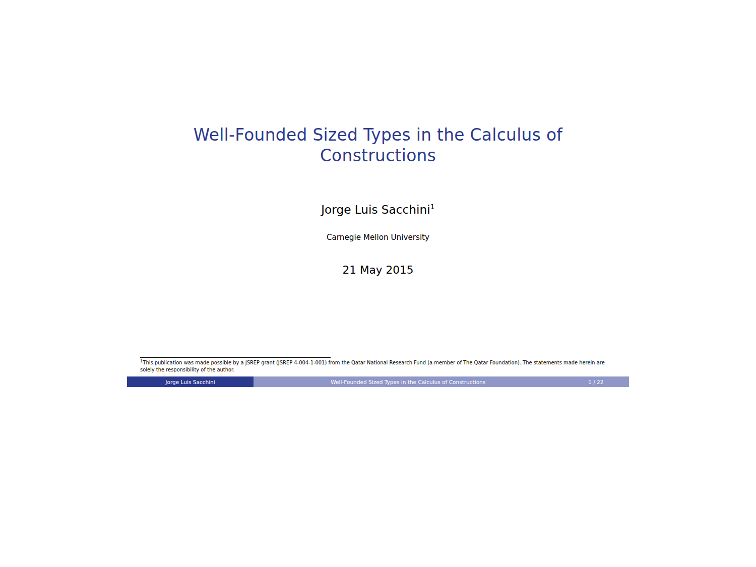Well-Founded Sized Types in the Calculus of Constructions
Jorge Luis Sacchini1
Carnegie Mellon University
21 May 2015
1This publication was made possible by a JSREP grant (JSREP 4-004-1-001) from the Qatar National Research Fund (a member of The Qatar Foundation). The statements made herein are solely the responsibility of the author.
Jorge Luis Sacchini
Well-Founded Sized Types in the Calculus of Constructions
1 / 22